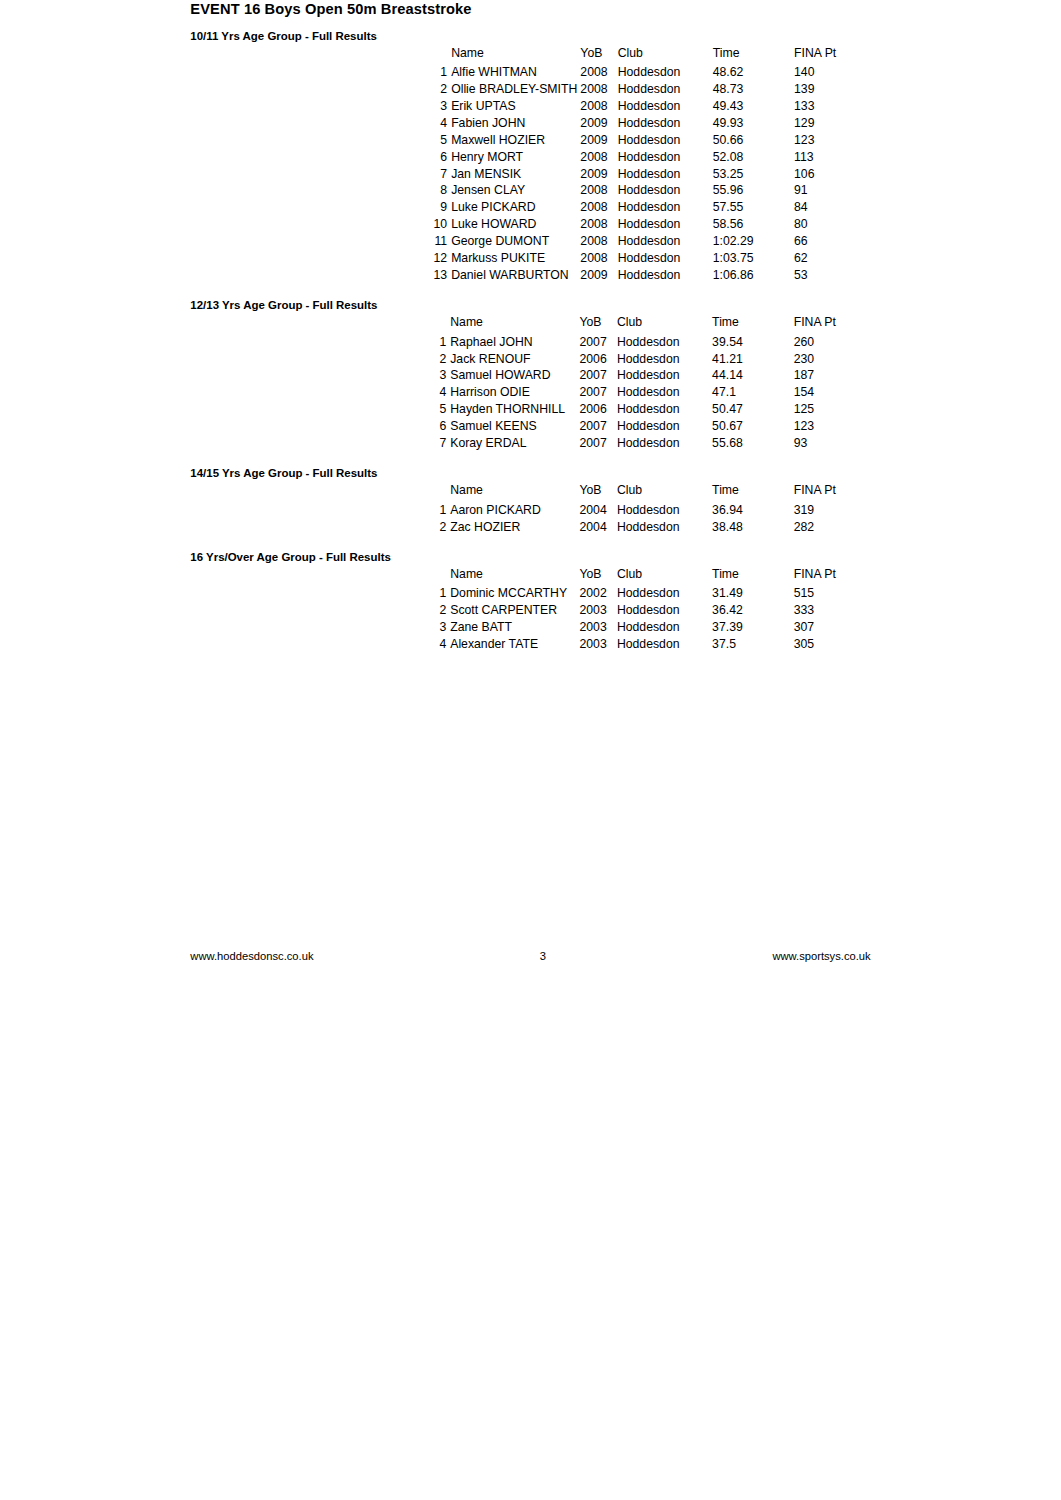EVENT 16 Boys Open 50m Breaststroke
10/11 Yrs Age Group - Full Results
| | | Name | YoB | Club | Time | FINA Pt |
| | 1 | Alfie WHITMAN | 2008 | Hoddesdon | 48.62 | 140 |
| | 2 | Ollie BRADLEY-SMITH | 2008 | Hoddesdon | 48.73 | 139 |
| | 3 | Erik UPTAS | 2008 | Hoddesdon | 49.43 | 133 |
| | 4 | Fabien JOHN | 2009 | Hoddesdon | 49.93 | 129 |
| | 5 | Maxwell HOZIER | 2009 | Hoddesdon | 50.66 | 123 |
| | 6 | Henry MORT | 2008 | Hoddesdon | 52.08 | 113 |
| | 7 | Jan MENSIK | 2009 | Hoddesdon | 53.25 | 106 |
| | 8 | Jensen CLAY | 2008 | Hoddesdon | 55.96 | 91 |
| | 9 | Luke PICKARD | 2008 | Hoddesdon | 57.55 | 84 |
| | 10 | Luke HOWARD | 2008 | Hoddesdon | 58.56 | 80 |
| | 11 | George DUMONT | 2008 | Hoddesdon | 1:02.29 | 66 |
| | 12 | Markuss PUKITE | 2008 | Hoddesdon | 1:03.75 | 62 |
| | 13 | Daniel WARBURTON | 2009 | Hoddesdon | 1:06.86 | 53 |
12/13 Yrs Age Group - Full Results
| | | Name | YoB | Club | Time | FINA Pt |
| | 1 | Raphael JOHN | 2007 | Hoddesdon | 39.54 | 260 |
| | 2 | Jack RENOUF | 2006 | Hoddesdon | 41.21 | 230 |
| | 3 | Samuel HOWARD | 2007 | Hoddesdon | 44.14 | 187 |
| | 4 | Harrison ODIE | 2007 | Hoddesdon | 47.1 | 154 |
| | 5 | Hayden THORNHILL | 2006 | Hoddesdon | 50.47 | 125 |
| | 6 | Samuel KEENS | 2007 | Hoddesdon | 50.67 | 123 |
| | 7 | Koray ERDAL | 2007 | Hoddesdon | 55.68 | 93 |
14/15 Yrs Age Group - Full Results
| | | Name | YoB | Club | Time | FINA Pt |
| | 1 | Aaron PICKARD | 2004 | Hoddesdon | 36.94 | 319 |
| | 2 | Zac HOZIER | 2004 | Hoddesdon | 38.48 | 282 |
16 Yrs/Over Age Group - Full Results
| | | Name | YoB | Club | Time | FINA Pt |
| | 1 | Dominic MCCARTHY | 2002 | Hoddesdon | 31.49 | 515 |
| | 2 | Scott CARPENTER | 2003 | Hoddesdon | 36.42 | 333 |
| | 3 | Zane BATT | 2003 | Hoddesdon | 37.39 | 307 |
| | 4 | Alexander TATE | 2003 | Hoddesdon | 37.5 | 305 |
www.hoddesdonsc.co.uk
3
www.sportsys.co.uk